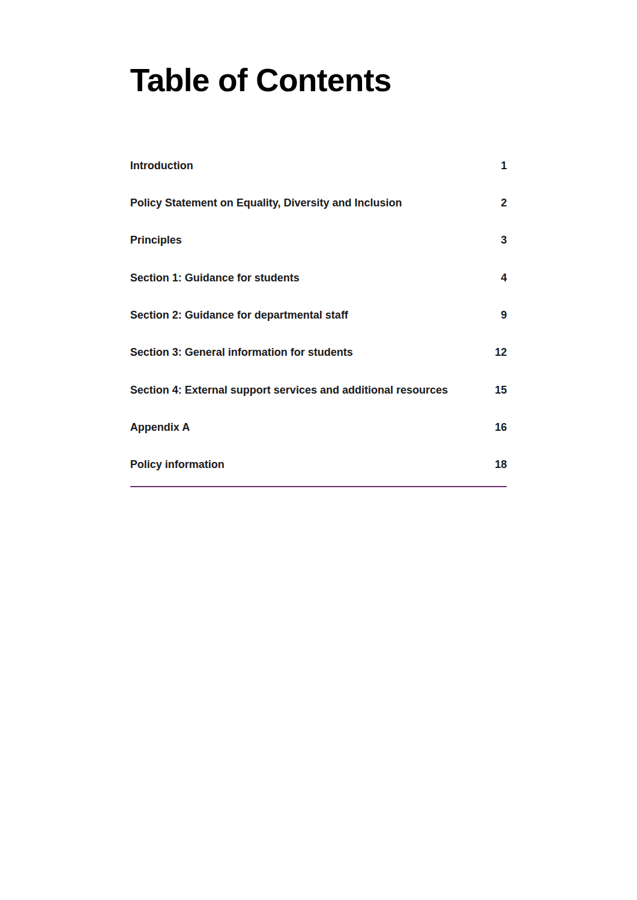Table of Contents
| Introduction | 1 |
| Policy Statement on Equality, Diversity and Inclusion | 2 |
| Principles | 3 |
| Section 1: Guidance for students | 4 |
| Section 2: Guidance for departmental staff | 9 |
| Section 3: General information for students | 12 |
| Section 4: External support services and additional resources | 15 |
| Appendix A | 16 |
| Policy information | 18 |